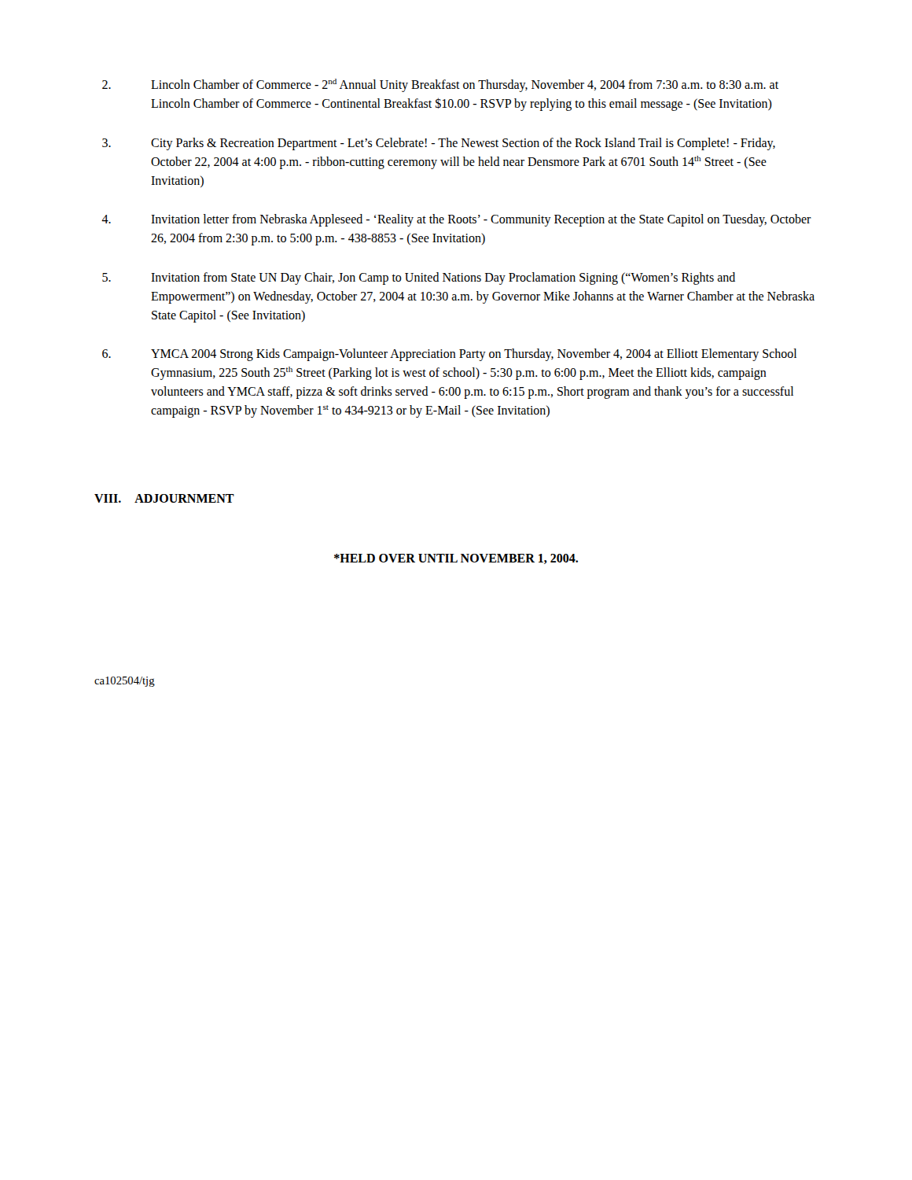2. Lincoln Chamber of Commerce - 2nd Annual Unity Breakfast on Thursday, November 4, 2004 from 7:30 a.m. to 8:30 a.m. at Lincoln Chamber of Commerce - Continental Breakfast $10.00 - RSVP by replying to this email message - (See Invitation)
3. City Parks & Recreation Department - Let’s Celebrate! - The Newest Section of the Rock Island Trail is Complete! - Friday, October 22, 2004 at 4:00 p.m. - ribbon-cutting ceremony will be held near Densmore Park at 6701 South 14th Street - (See Invitation)
4. Invitation letter from Nebraska Appleseed - ‘Reality at the Roots’ - Community Reception at the State Capitol on Tuesday, October 26, 2004 from 2:30 p.m. to 5:00 p.m. - 438-8853 - (See Invitation)
5. Invitation from State UN Day Chair, Jon Camp to United Nations Day Proclamation Signing (“Women’s Rights and Empowerment”) on Wednesday, October 27, 2004 at 10:30 a.m. by Governor Mike Johanns at the Warner Chamber at the Nebraska State Capitol - (See Invitation)
6. YMCA 2004 Strong Kids Campaign-Volunteer Appreciation Party on Thursday, November 4, 2004 at Elliott Elementary School Gymnasium, 225 South 25th Street (Parking lot is west of school) - 5:30 p.m. to 6:00 p.m., Meet the Elliott kids, campaign volunteers and YMCA staff, pizza & soft drinks served - 6:00 p.m. to 6:15 p.m., Short program and thank you’s for a successful campaign - RSVP by November 1st to 434-9213 or by E-Mail - (See Invitation)
VIII. ADJOURNMENT
*HELD OVER UNTIL NOVEMBER 1, 2004.
ca102504/tjg